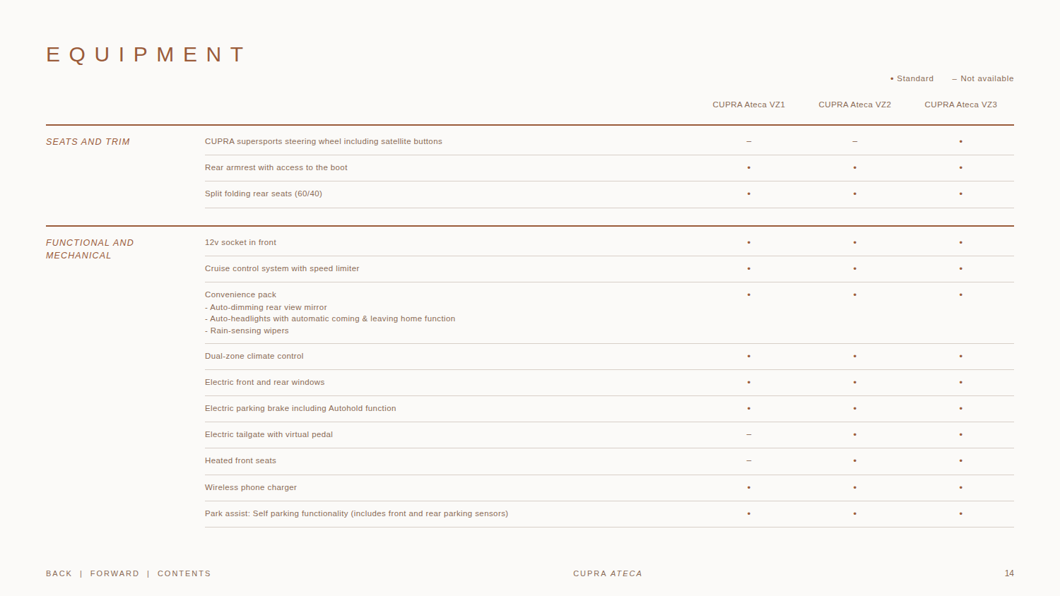Equipment
•Standard –Not available
| | | CUPRA Ateca VZ1 | CUPRA Ateca VZ2 | CUPRA Ateca VZ3 |
| --- | --- | --- | --- | --- |
| Seats and trim | CUPRA supersports steering wheel including satellite buttons | – | – | • |
| Rear armrest with access to the boot | • | • | • |
| Split folding rear seats (60/40) | • | • | • |
| Functional and mechanical | 12v socket in front | • | • | • |
| Cruise control system with speed limiter | • | • | • |
| Convenience pack - Auto-dimming rear view mirror - Auto-headlights with automatic coming & leaving home function - Rain-sensing wipers | • | • | • |
| Dual-zone climate control | • | • | • |
| Electric front and rear windows | • | • | • |
| Electric parking brake including Autohold function | • | • | • |
| Electric tailgate with virtual pedal | – | • | • |
| Heated front seats | – | • | • |
| Wireless phone charger | • | • | • |
| | Park assist: Self parking functionality (includes front and rear parking sensors) | • | • | • |
Back | Forward | Contents
CUPRA ATECA
14